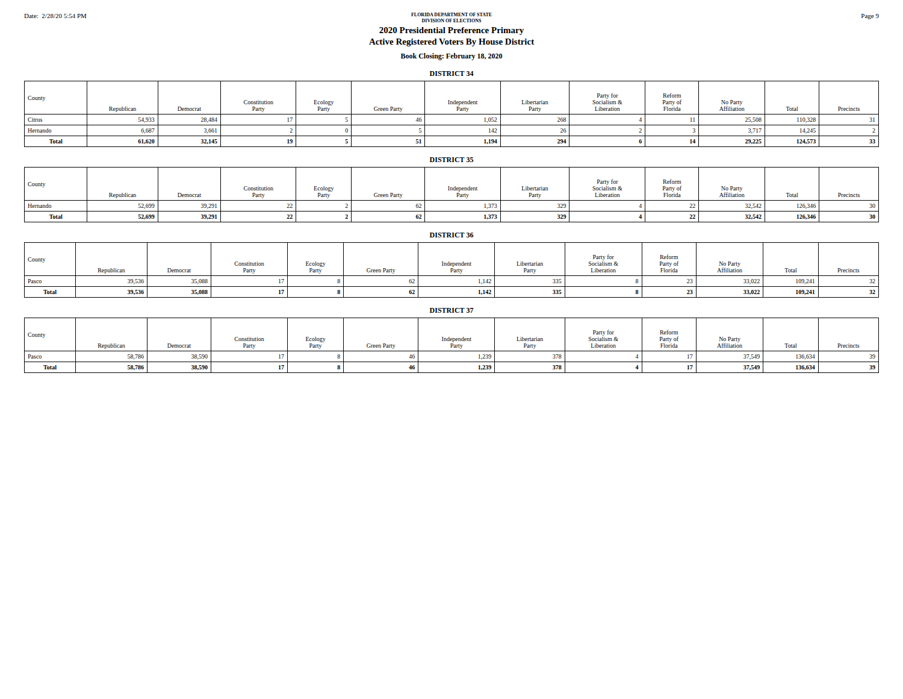Date: 2/28/20 5:54 PM Page 9
FLORIDA DEPARTMENT OF STATE
DIVISION OF ELECTIONS
2020 Presidential Preference Primary
Active Registered Voters By House District
Book Closing: February 18, 2020
DISTRICT 34
| County | Republican | Democrat | Constitution Party | Ecology Party | Green Party | Independent Party | Libertarian Party | Party for Socialism & Liberation | Reform Party of Florida | No Party Affiliation | Total | Precincts |
| --- | --- | --- | --- | --- | --- | --- | --- | --- | --- | --- | --- | --- |
| Citrus | 54,933 | 28,484 | 17 | 5 | 46 | 1,052 | 268 | 4 | 11 | 25,508 | 110,328 | 31 |
| Hernando | 6,687 | 3,661 | 2 | 0 | 5 | 142 | 26 | 2 | 3 | 3,717 | 14,245 | 2 |
| Total | 61,620 | 32,145 | 19 | 5 | 51 | 1,194 | 294 | 6 | 14 | 29,225 | 124,573 | 33 |
DISTRICT 35
| County | Republican | Democrat | Constitution Party | Ecology Party | Green Party | Independent Party | Libertarian Party | Party for Socialism & Liberation | Reform Party of Florida | No Party Affiliation | Total | Precincts |
| --- | --- | --- | --- | --- | --- | --- | --- | --- | --- | --- | --- | --- |
| Hernando | 52,699 | 39,291 | 22 | 2 | 62 | 1,373 | 329 | 4 | 22 | 32,542 | 126,346 | 30 |
| Total | 52,699 | 39,291 | 22 | 2 | 62 | 1,373 | 329 | 4 | 22 | 32,542 | 126,346 | 30 |
DISTRICT 36
| County | Republican | Democrat | Constitution Party | Ecology Party | Green Party | Independent Party | Libertarian Party | Party for Socialism & Liberation | Reform Party of Florida | No Party Affiliation | Total | Precincts |
| --- | --- | --- | --- | --- | --- | --- | --- | --- | --- | --- | --- | --- |
| Pasco | 39,536 | 35,088 | 17 | 8 | 62 | 1,142 | 335 | 8 | 23 | 33,022 | 109,241 | 32 |
| Total | 39,536 | 35,088 | 17 | 8 | 62 | 1,142 | 335 | 8 | 23 | 33,022 | 109,241 | 32 |
DISTRICT 37
| County | Republican | Democrat | Constitution Party | Ecology Party | Green Party | Independent Party | Libertarian Party | Party for Socialism & Liberation | Reform Party of Florida | No Party Affiliation | Total | Precincts |
| --- | --- | --- | --- | --- | --- | --- | --- | --- | --- | --- | --- | --- |
| Pasco | 58,786 | 38,590 | 17 | 8 | 46 | 1,239 | 378 | 4 | 17 | 37,549 | 136,634 | 39 |
| Total | 58,786 | 38,590 | 17 | 8 | 46 | 1,239 | 378 | 4 | 17 | 37,549 | 136,634 | 39 |